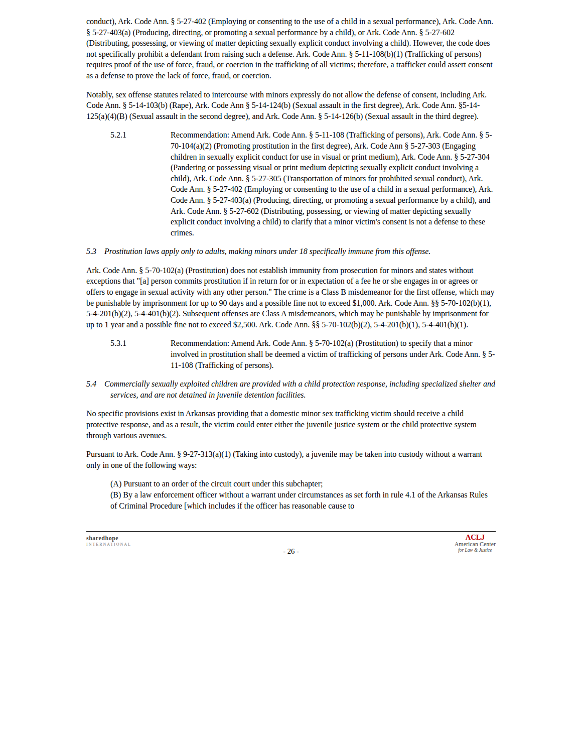conduct), Ark. Code Ann. § 5-27-402 (Employing or consenting to the use of a child in a sexual performance), Ark. Code Ann. § 5-27-403(a) (Producing, directing, or promoting a sexual performance by a child), or Ark. Code Ann. § 5-27-602 (Distributing, possessing, or viewing of matter depicting sexually explicit conduct involving a child). However, the code does not specifically prohibit a defendant from raising such a defense. Ark. Code Ann. § 5-11-108(b)(1) (Trafficking of persons) requires proof of the use of force, fraud, or coercion in the trafficking of all victims; therefore, a trafficker could assert consent as a defense to prove the lack of force, fraud, or coercion.
Notably, sex offense statutes related to intercourse with minors expressly do not allow the defense of consent, including Ark. Code Ann. § 5-14-103(b) (Rape), Ark. Code Ann § 5-14-124(b) (Sexual assault in the first degree), Ark. Code Ann. §5-14-125(a)(4)(B) (Sexual assault in the second degree), and Ark. Code Ann. § 5-14-126(b) (Sexual assault in the third degree).
5.2.1 Recommendation: Amend Ark. Code Ann. § 5-11-108 (Trafficking of persons), Ark. Code Ann. § 5-70-104(a)(2) (Promoting prostitution in the first degree), Ark. Code Ann § 5-27-303 (Engaging children in sexually explicit conduct for use in visual or print medium), Ark. Code Ann. § 5-27-304 (Pandering or possessing visual or print medium depicting sexually explicit conduct involving a child), Ark. Code Ann. § 5-27-305 (Transportation of minors for prohibited sexual conduct), Ark. Code Ann. § 5-27-402 (Employing or consenting to the use of a child in a sexual performance), Ark. Code Ann. § 5-27-403(a) (Producing, directing, or promoting a sexual performance by a child), and Ark. Code Ann. § 5-27-602 (Distributing, possessing, or viewing of matter depicting sexually explicit conduct involving a child) to clarify that a minor victim's consent is not a defense to these crimes.
5.3 Prostitution laws apply only to adults, making minors under 18 specifically immune from this offense.
Ark. Code Ann. § 5-70-102(a) (Prostitution) does not establish immunity from prosecution for minors and states without exceptions that "[a] person commits prostitution if in return for or in expectation of a fee he or she engages in or agrees or offers to engage in sexual activity with any other person." The crime is a Class B misdemeanor for the first offense, which may be punishable by imprisonment for up to 90 days and a possible fine not to exceed $1,000. Ark. Code Ann. §§ 5-70-102(b)(1), 5-4-201(b)(2), 5-4-401(b)(2). Subsequent offenses are Class A misdemeanors, which may be punishable by imprisonment for up to 1 year and a possible fine not to exceed $2,500. Ark. Code Ann. §§ 5-70-102(b)(2), 5-4-201(b)(1), 5-4-401(b)(1).
5.3.1 Recommendation: Amend Ark. Code Ann. § 5-70-102(a) (Prostitution) to specify that a minor involved in prostitution shall be deemed a victim of trafficking of persons under Ark. Code Ann. § 5-11-108 (Trafficking of persons).
5.4 Commercially sexually exploited children are provided with a child protection response, including specialized shelter and services, and are not detained in juvenile detention facilities.
No specific provisions exist in Arkansas providing that a domestic minor sex trafficking victim should receive a child protective response, and as a result, the victim could enter either the juvenile justice system or the child protective system through various avenues.
Pursuant to Ark. Code Ann. § 9-27-313(a)(1) (Taking into custody), a juvenile may be taken into custody without a warrant only in one of the following ways:
(A) Pursuant to an order of the circuit court under this subchapter;
(B) By a law enforcement officer without a warrant under circumstances as set forth in rule 4.1 of the Arkansas Rules of Criminal Procedure [which includes if the officer has reasonable cause to
sharedhope
INTERNATIONAL
- 26 -
ACLJ
American Center
for Law & Justice